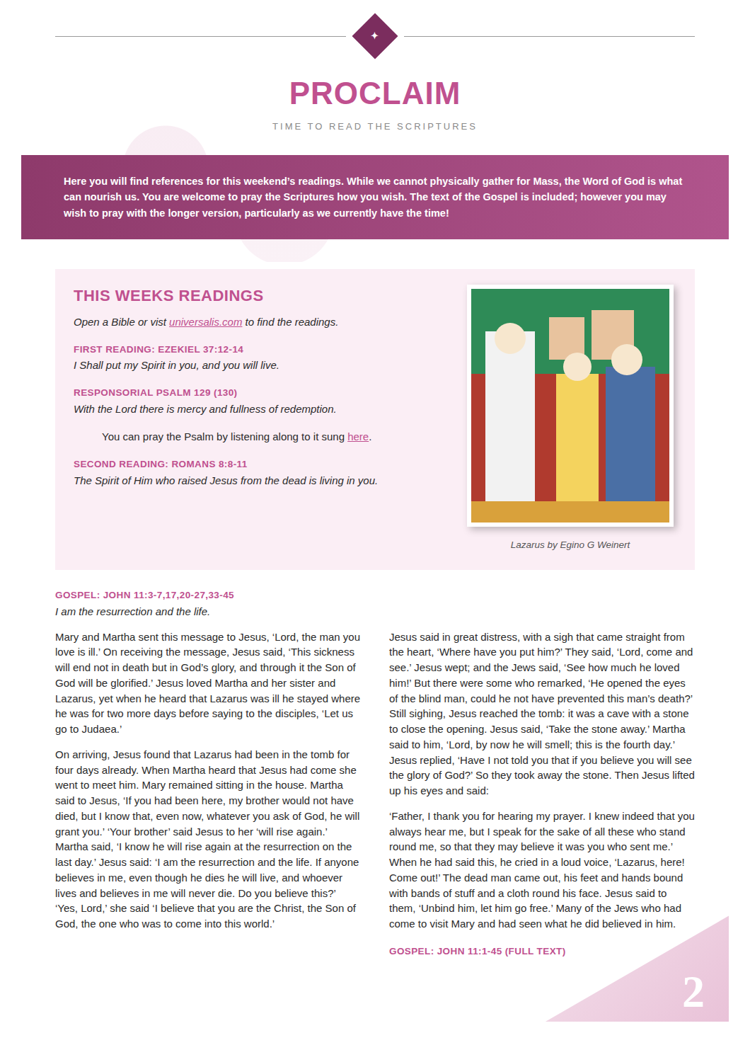✦
PROCLAIM
Time to read the scriptures
Here you will find references for this weekend’s readings. While we cannot physically gather for Mass, the Word of God is what can nourish us. You are welcome to pray the Scriptures how you wish. The text of the Gospel is included; however you may wish to pray with the longer version, particularly as we currently have the time!
THIS WEEKS READINGS
Open a Bible or vist universalis.com to find the readings.
First Reading: Ezekiel 37:12-14
I Shall put my Spirit in you, and you will live.
Responsorial Psalm 129 (130)
With the Lord there is mercy and fullness of redemption.
You can pray the Psalm by listening along to it sung here.
Second Reading: Romans 8:8-11
The Spirit of Him who raised Jesus from the dead is living in you.
Lazarus by Egino G Weinert
Gospel: John 11:3-7,17,20-27,33-45
I am the resurrection and the life.
Mary and Martha sent this message to Jesus, ‘Lord, the man you love is ill.’ On receiving the message, Jesus said, ‘This sickness will end not in death but in God’s glory, and through it the Son of God will be glorified.’ Jesus loved Martha and her sister and Lazarus, yet when he heard that Lazarus was ill he stayed where he was for two more days before saying to the disciples, ‘Let us go to Judaea.’
On arriving, Jesus found that Lazarus had been in the tomb for four days already. When Martha heard that Jesus had come she went to meet him. Mary remained sitting in the house. Martha said to Jesus, ‘If you had been here, my brother would not have died, but I know that, even now, whatever you ask of God, he will grant you.’ ‘Your brother’ said Jesus to her ‘will rise again.’ Martha said, ‘I know he will rise again at the resurrection on the last day.’ Jesus said: ‘I am the resurrection and the life. If anyone believes in me, even though he dies he will live, and whoever lives and believes in me will never die. Do you believe this?’ ‘Yes, Lord,’ she said ‘I believe that you are the Christ, the Son of God, the one who was to come into this world.’
Jesus said in great distress, with a sigh that came straight from the heart, ‘Where have you put him?’ They said, ‘Lord, come and see.’ Jesus wept; and the Jews said, ‘See how much he loved him!’ But there were some who remarked, ‘He opened the eyes of the blind man, could he not have prevented this man’s death?’ Still sighing, Jesus reached the tomb: it was a cave with a stone to close the opening. Jesus said, ‘Take the stone away.’ Martha said to him, ‘Lord, by now he will smell; this is the fourth day.’ Jesus replied, ‘Have I not told you that if you believe you will see the glory of God?’ So they took away the stone. Then Jesus lifted up his eyes and said:
‘Father, I thank you for hearing my prayer. I knew indeed that you always hear me, but I speak for the sake of all these who stand round me, so that they may believe it was you who sent me.’ When he had said this, he cried in a loud voice, ‘Lazarus, here! Come out!’ The dead man came out, his feet and hands bound with bands of stuff and a cloth round his face. Jesus said to them, ‘Unbind him, let him go free.’ Many of the Jews who had come to visit Mary and had seen what he did believed in him.
Gospel: John 11:1-45 (Full Text)
2